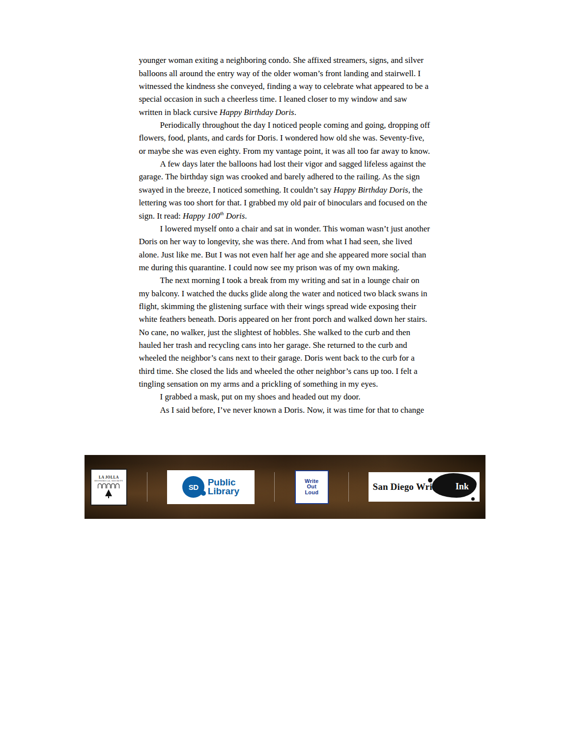younger woman exiting a neighboring condo. She affixed streamers, signs, and silver balloons all around the entry way of the older woman’s front landing and stairwell. I witnessed the kindness she conveyed, finding a way to celebrate what appeared to be a special occasion in such a cheerless time. I leaned closer to my window and saw written in black cursive Happy Birthday Doris.
Periodically throughout the day I noticed people coming and going, dropping off flowers, food, plants, and cards for Doris. I wondered how old she was. Seventy-five, or maybe she was even eighty. From my vantage point, it was all too far away to know.
A few days later the balloons had lost their vigor and sagged lifeless against the garage. The birthday sign was crooked and barely adhered to the railing. As the sign swayed in the breeze, I noticed something. It couldn’t say Happy Birthday Doris, the lettering was too short for that. I grabbed my old pair of binoculars and focused on the sign. It read: Happy 100th Doris.
I lowered myself onto a chair and sat in wonder. This woman wasn’t just another Doris on her way to longevity, she was there. And from what I had seen, she lived alone. Just like me. But I was not even half her age and she appeared more social than me during this quarantine. I could now see my prison was of my own making.
The next morning I took a break from my writing and sat in a lounge chair on my balcony. I watched the ducks glide along the water and noticed two black swans in flight, skimming the glistening surface with their wings spread wide exposing their white feathers beneath. Doris appeared on her front porch and walked down her stairs. No cane, no walker, just the slightest of hobbles. She walked to the curb and then hauled her trash and recycling cans into her garage. She returned to the curb and wheeled the neighbor’s cans next to their garage. Doris went back to the curb for a third time. She closed the lids and wheeled the other neighbor’s cans up too. I felt a tingling sensation on my arms and a prickling of something in my eyes.
I grabbed a mask, put on my shoes and headed out my door.
As I said before, I’ve never known a Doris. Now, it was time for that to change
LA JOLLA
Historical Society
SD
Public
Library
Write
Out
Loud
San Diego Writers.
Ink